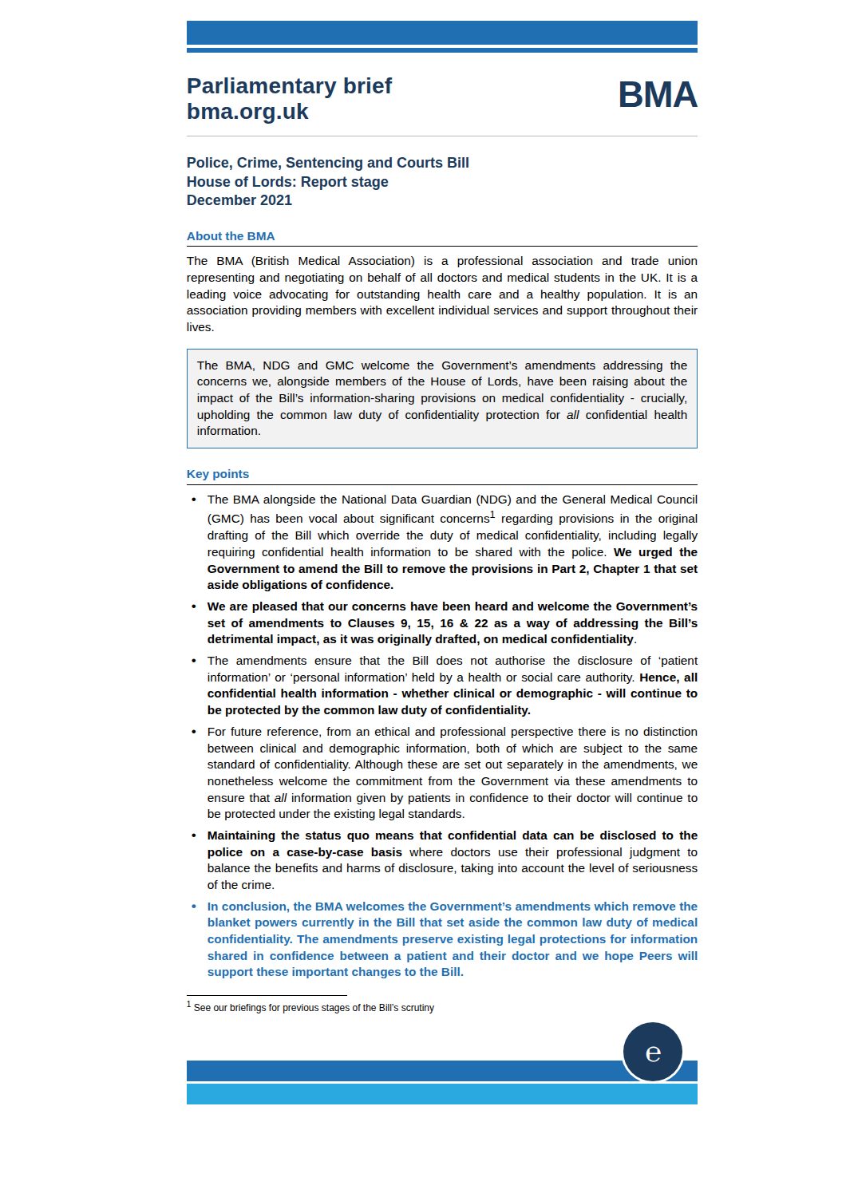Parliamentary brief
bma.org.uk
BMA
Police, Crime, Sentencing and Courts Bill
House of Lords: Report stage
December 2021
About the BMA
The BMA (British Medical Association) is a professional association and trade union representing and negotiating on behalf of all doctors and medical students in the UK. It is a leading voice advocating for outstanding health care and a healthy population. It is an association providing members with excellent individual services and support throughout their lives.
The BMA, NDG and GMC welcome the Government’s amendments addressing the concerns we, alongside members of the House of Lords, have been raising about the impact of the Bill’s information-sharing provisions on medical confidentiality - crucially, upholding the common law duty of confidentiality protection for all confidential health information.
Key points
The BMA alongside the National Data Guardian (NDG) and the General Medical Council (GMC) has been vocal about significant concerns1 regarding provisions in the original drafting of the Bill which override the duty of medical confidentiality, including legally requiring confidential health information to be shared with the police. We urged the Government to amend the Bill to remove the provisions in Part 2, Chapter 1 that set aside obligations of confidence.
We are pleased that our concerns have been heard and welcome the Government’s set of amendments to Clauses 9, 15, 16 & 22 as a way of addressing the Bill’s detrimental impact, as it was originally drafted, on medical confidentiality.
The amendments ensure that the Bill does not authorise the disclosure of ‘patient information’ or ‘personal information’ held by a health or social care authority. Hence, all confidential health information - whether clinical or demographic - will continue to be protected by the common law duty of confidentiality.
For future reference, from an ethical and professional perspective there is no distinction between clinical and demographic information, both of which are subject to the same standard of confidentiality. Although these are set out separately in the amendments, we nonetheless welcome the commitment from the Government via these amendments to ensure that all information given by patients in confidence to their doctor will continue to be protected under the existing legal standards.
Maintaining the status quo means that confidential data can be disclosed to the police on a case-by-case basis where doctors use their professional judgment to balance the benefits and harms of disclosure, taking into account the level of seriousness of the crime.
In conclusion, the BMA welcomes the Government’s amendments which remove the blanket powers currently in the Bill that set aside the common law duty of medical confidentiality. The amendments preserve existing legal protections for information shared in confidence between a patient and their doctor and we hope Peers will support these important changes to the Bill.
1 See our briefings for previous stages of the Bill’s scrutiny
℮